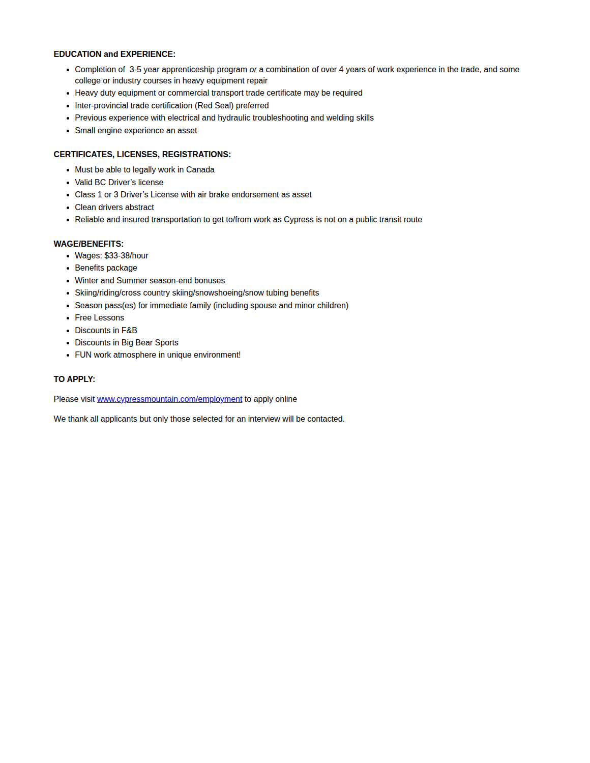EDUCATION and EXPERIENCE:
Completion of 3-5 year apprenticeship program or a combination of over 4 years of work experience in the trade, and some college or industry courses in heavy equipment repair
Heavy duty equipment or commercial transport trade certificate may be required
Inter-provincial trade certification (Red Seal) preferred
Previous experience with electrical and hydraulic troubleshooting and welding skills
Small engine experience an asset
CERTIFICATES, LICENSES, REGISTRATIONS:
Must be able to legally work in Canada
Valid BC Driver’s license
Class 1 or 3 Driver’s License with air brake endorsement as asset
Clean drivers abstract
Reliable and insured transportation to get to/from work as Cypress is not on a public transit route
WAGE/BENEFITS:
Wages: $33-38/hour
Benefits package
Winter and Summer season-end bonuses
Skiing/riding/cross country skiing/snowshoeing/snow tubing benefits
Season pass(es) for immediate family (including spouse and minor children)
Free Lessons
Discounts in F&B
Discounts in Big Bear Sports
FUN work atmosphere in unique environment!
TO APPLY:
Please visit www.cypressmountain.com/employment to apply online
We thank all applicants but only those selected for an interview will be contacted.